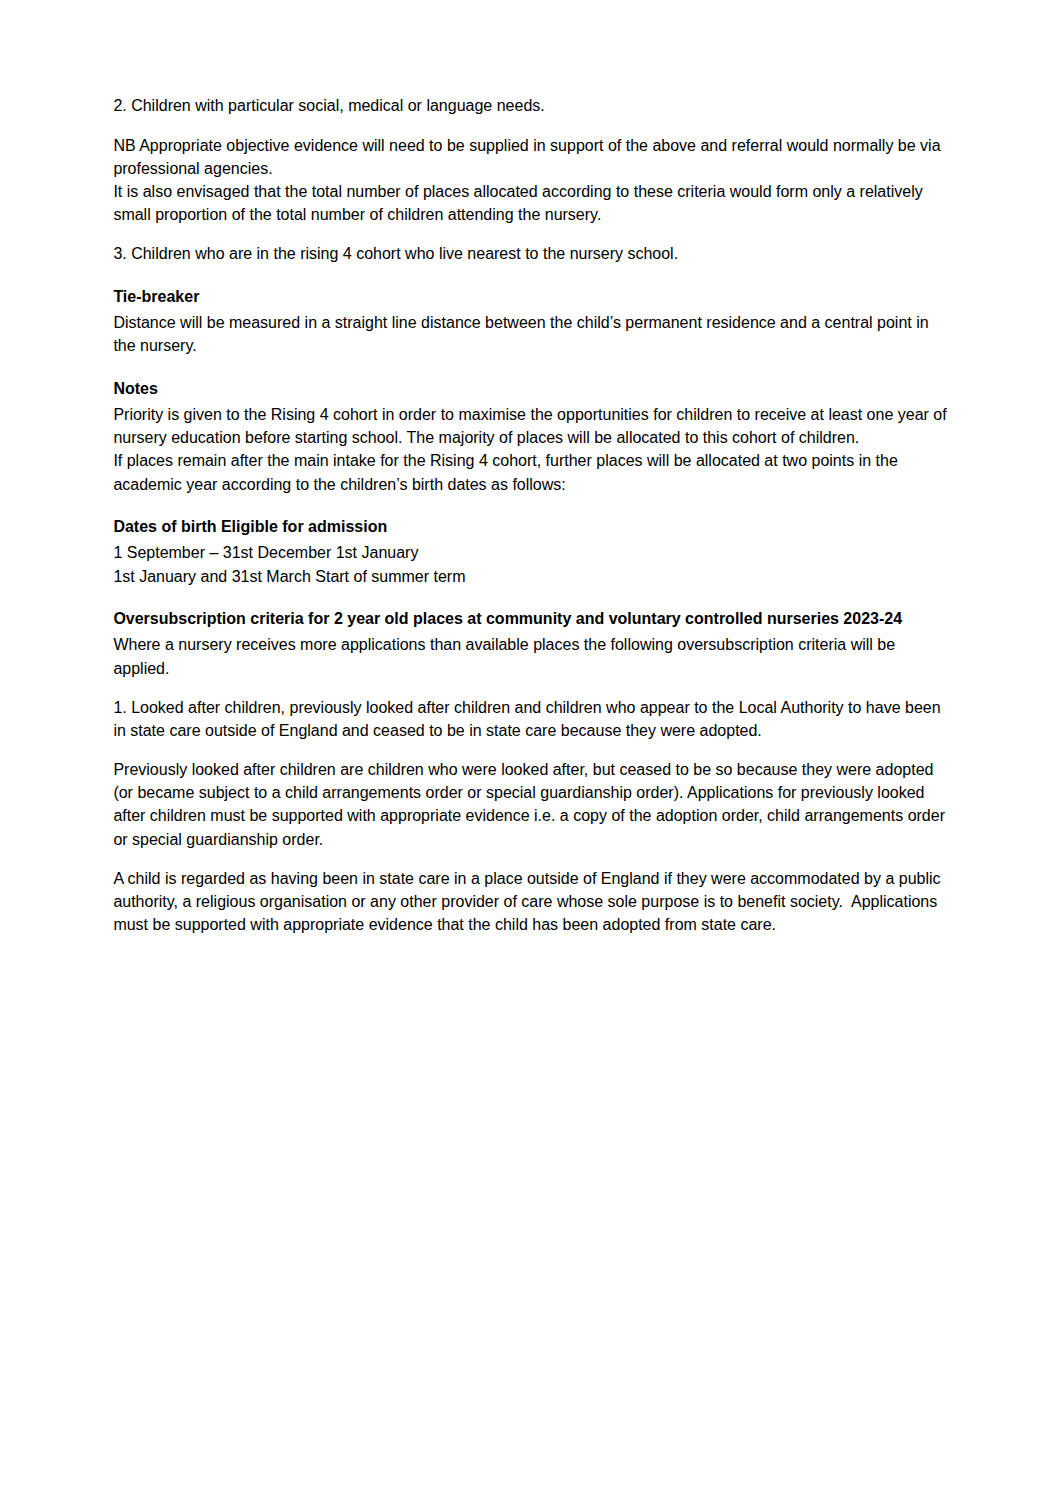2. Children with particular social, medical or language needs.
NB Appropriate objective evidence will need to be supplied in support of the above and referral would normally be via professional agencies.
It is also envisaged that the total number of places allocated according to these criteria would form only a relatively small proportion of the total number of children attending the nursery.
3. Children who are in the rising 4 cohort who live nearest to the nursery school.
Tie-breaker
Distance will be measured in a straight line distance between the child’s permanent residence and a central point in the nursery.
Notes
Priority is given to the Rising 4 cohort in order to maximise the opportunities for children to receive at least one year of nursery education before starting school. The majority of places will be allocated to this cohort of children.
If places remain after the main intake for the Rising 4 cohort, further places will be allocated at two points in the academic year according to the children’s birth dates as follows:
Dates of birth Eligible for admission
1 September – 31st December 1st January
1st January and 31st March Start of summer term
Oversubscription criteria for 2 year old places at community and voluntary controlled nurseries 2023-24
Where a nursery receives more applications than available places the following oversubscription criteria will be applied.
1. Looked after children, previously looked after children and children who appear to the Local Authority to have been in state care outside of England and ceased to be in state care because they were adopted.
Previously looked after children are children who were looked after, but ceased to be so because they were adopted (or became subject to a child arrangements order or special guardianship order). Applications for previously looked after children must be supported with appropriate evidence i.e. a copy of the adoption order, child arrangements order or special guardianship order.
A child is regarded as having been in state care in a place outside of England if they were accommodated by a public authority, a religious organisation or any other provider of care whose sole purpose is to benefit society. Applications must be supported with appropriate evidence that the child has been adopted from state care.